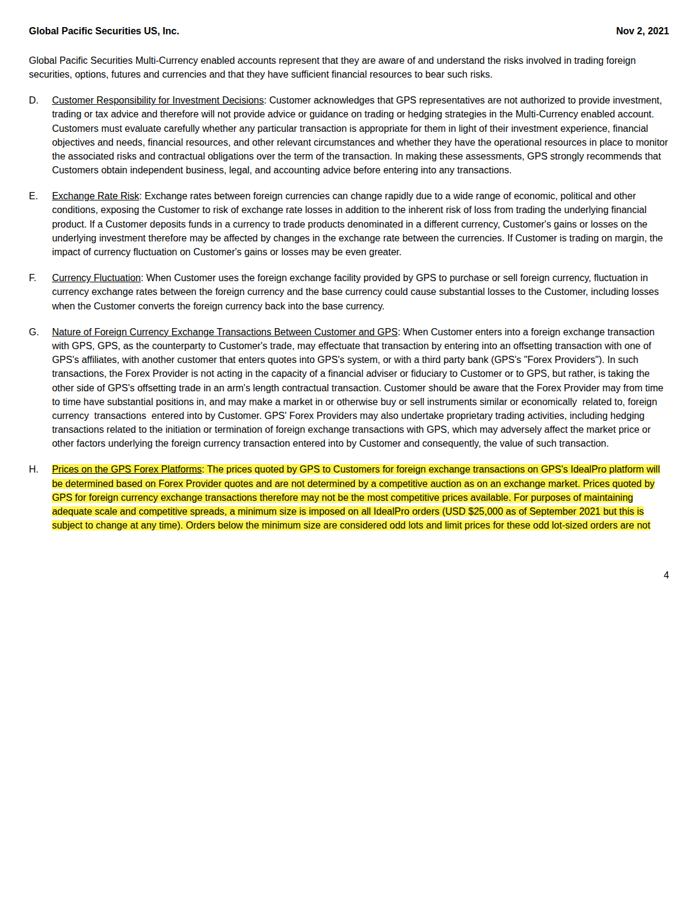Global Pacific Securities US, Inc. Nov 2, 2021
Global Pacific Securities Multi-Currency enabled accounts represent that they are aware of and understand the risks involved in trading foreign securities, options, futures and currencies and that they have sufficient financial resources to bear such risks.
D.
Customer Responsibility for Investment Decisions: Customer acknowledges that GPS representatives are not authorized to provide investment, trading or tax advice and therefore will not provide advice or guidance on trading or hedging strategies in the Multi-Currency enabled account. Customers must evaluate carefully whether any particular transaction is appropriate for them in light of their investment experience, financial objectives and needs, financial resources, and other relevant circumstances and whether they have the operational resources in place to monitor the associated risks and contractual obligations over the term of the transaction. In making these assessments, GPS strongly recommends that Customers obtain independent business, legal, and accounting advice before entering into any transactions.
E.
Exchange Rate Risk: Exchange rates between foreign currencies can change rapidly due to a wide range of economic, political and other conditions, exposing the Customer to risk of exchange rate losses in addition to the inherent risk of loss from trading the underlying financial product. If a Customer deposits funds in a currency to trade products denominated in a different currency, Customer's gains or losses on the underlying investment therefore may be affected by changes in the exchange rate between the currencies. If Customer is trading on margin, the impact of currency fluctuation on Customer's gains or losses may be even greater.
F.
Currency Fluctuation: When Customer uses the foreign exchange facility provided by GPS to purchase or sell foreign currency, fluctuation in currency exchange rates between the foreign currency and the base currency could cause substantial losses to the Customer, including losses when the Customer converts the foreign currency back into the base currency.
G.
Nature of Foreign Currency Exchange Transactions Between Customer and GPS: When Customer enters into a foreign exchange transaction with GPS, GPS, as the counterparty to Customer's trade, may effectuate that transaction by entering into an offsetting transaction with one of GPS's affiliates, with another customer that enters quotes into GPS's system, or with a third party bank (GPS's "Forex Providers"). In such transactions, the Forex Provider is not acting in the capacity of a financial adviser or fiduciary to Customer or to GPS, but rather, is taking the other side of GPS's offsetting trade in an arm's length contractual transaction. Customer should be aware that the Forex Provider may from time to time have substantial positions in, and may make a market in or otherwise buy or sell instruments similar or economically related to, foreign currency transactions entered into by Customer. GPS' Forex Providers may also undertake proprietary trading activities, including hedging transactions related to the initiation or termination of foreign exchange transactions with GPS, which may adversely affect the market price or other factors underlying the foreign currency transaction entered into by Customer and consequently, the value of such transaction.
H.
Prices on the GPS Forex Platforms: The prices quoted by GPS to Customers for foreign exchange transactions on GPS's IdealPro platform will be determined based on Forex Provider quotes and are not determined by a competitive auction as on an exchange market. Prices quoted by GPS for foreign currency exchange transactions therefore may not be the most competitive prices available. For purposes of maintaining adequate scale and competitive spreads, a minimum size is imposed on all IdealPro orders (USD $25,000 as of September 2021 but this is subject to change at any time). Orders below the minimum size are considered odd lots and limit prices for these odd lot-sized orders are not
4